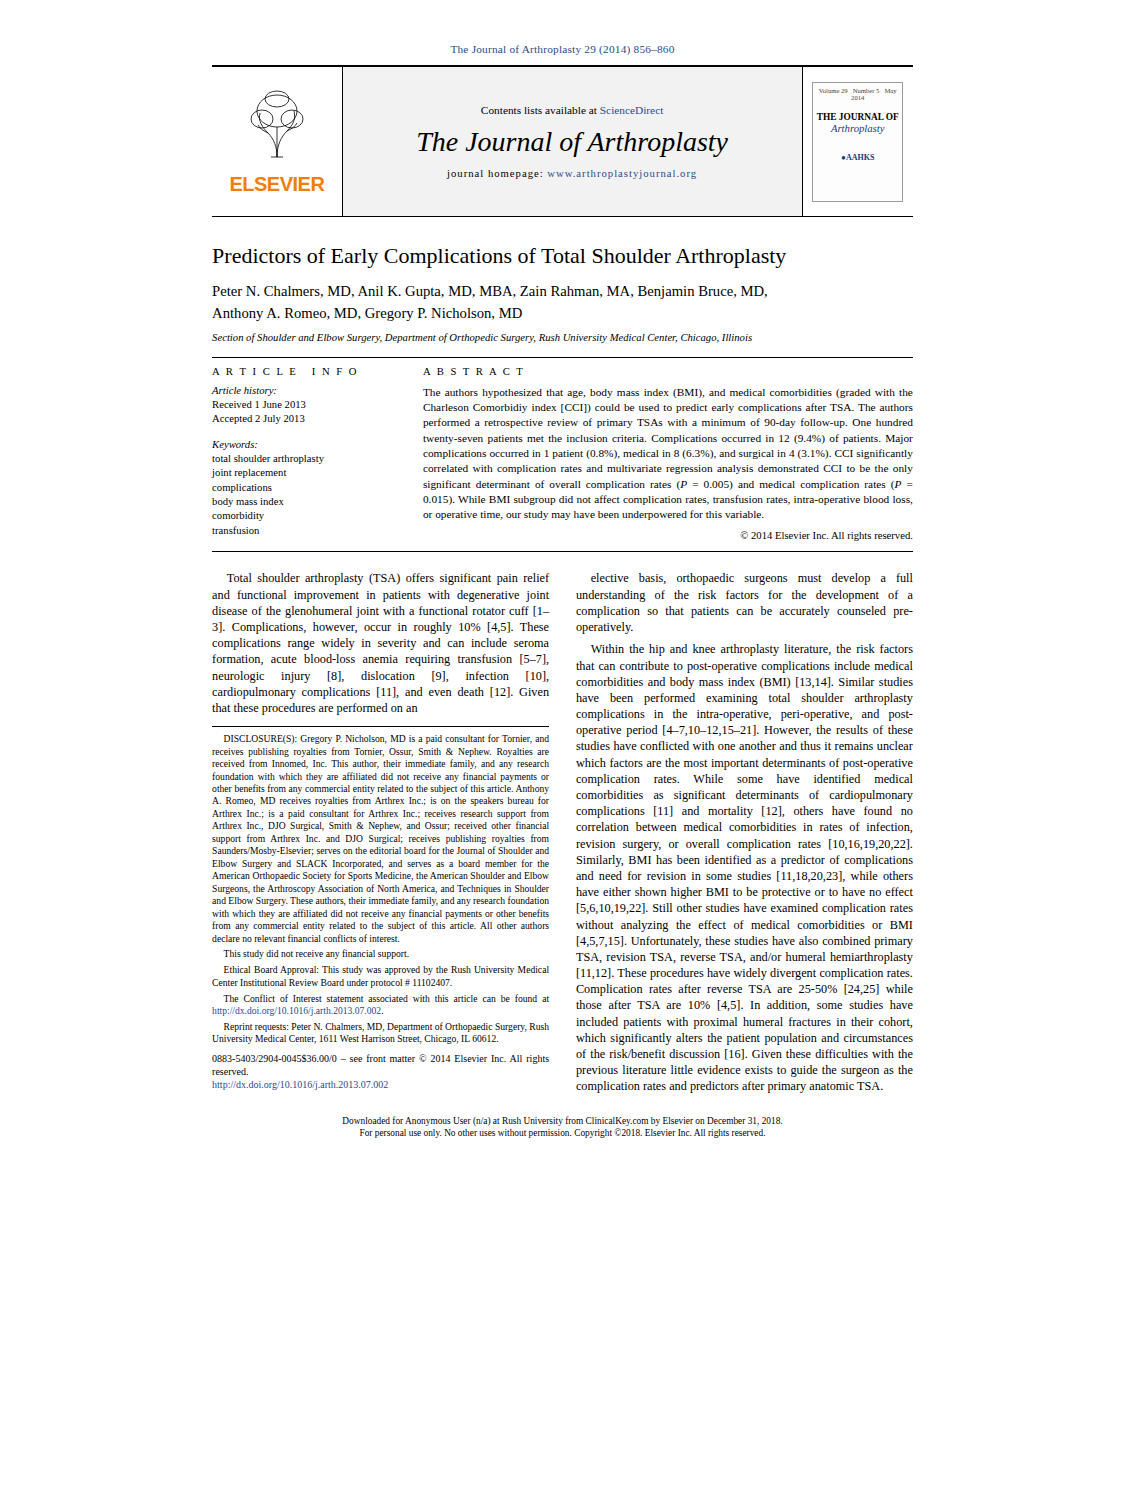The Journal of Arthroplasty 29 (2014) 856–860
ELSEVIER
Contents lists available at ScienceDirect
The Journal of Arthroplasty
journal homepage: www.arthroplastyjournal.org
Volume 29 Number 5 May 2014
THE JOURNAL OF
Arthroplasty
●AAHKS
Predictors of Early Complications of Total Shoulder Arthroplasty
Peter N. Chalmers, MD, Anil K. Gupta, MD, MBA, Zain Rahman, MA, Benjamin Bruce, MD,
Anthony A. Romeo, MD, Gregory P. Nicholson, MD
Section of Shoulder and Elbow Surgery, Department of Orthopedic Surgery, Rush University Medical Center, Chicago, Illinois
A R T I C L E I N F O
Article history:
Received 1 June 2013
Accepted 2 July 2013
Keywords:
total shoulder arthroplasty
joint replacement
complications
body mass index
comorbidity
transfusion
A B S T R A C T
The authors hypothesized that age, body mass index (BMI), and medical comorbidities (graded with the Charleson Comorbidiy index [CCI]) could be used to predict early complications after TSA. The authors performed a retrospective review of primary TSAs with a minimum of 90-day follow-up. One hundred twenty-seven patients met the inclusion criteria. Complications occurred in 12 (9.4%) of patients. Major complications occurred in 1 patient (0.8%), medical in 8 (6.3%), and surgical in 4 (3.1%). CCI significantly correlated with complication rates and multivariate regression analysis demonstrated CCI to be the only significant determinant of overall complication rates (P = 0.005) and medical complication rates (P = 0.015). While BMI subgroup did not affect complication rates, transfusion rates, intra-operative blood loss, or operative time, our study may have been underpowered for this variable.
© 2014 Elsevier Inc. All rights reserved.
Total shoulder arthroplasty (TSA) offers significant pain relief and functional improvement in patients with degenerative joint disease of the glenohumeral joint with a functional rotator cuff [1–3]. Complications, however, occur in roughly 10% [4,5]. These complications range widely in severity and can include seroma formation, acute blood-loss anemia requiring transfusion [5–7], neurologic injury [8], dislocation [9], infection [10], cardiopulmonary complications [11], and even death [12]. Given that these procedures are performed on an
DISCLOSURE(S): Gregory P. Nicholson, MD is a paid consultant for Tornier, and receives publishing royalties from Tornier, Ossur, Smith & Nephew. Royalties are received from Innomed, Inc. This author, their immediate family, and any research foundation with which they are affiliated did not receive any financial payments or other benefits from any commercial entity related to the subject of this article. Anthony A. Romeo, MD receives royalties from Arthrex Inc.; is on the speakers bureau for Arthrex Inc.; is a paid consultant for Arthrex Inc.; receives research support from Arthrex Inc., DJO Surgical, Smith & Nephew, and Ossur; received other financial support from Arthrex Inc. and DJO Surgical; receives publishing royalties from Saunders/Mosby-Elsevier; serves on the editorial board for the Journal of Shoulder and Elbow Surgery and SLACK Incorporated, and serves as a board member for the American Orthopaedic Society for Sports Medicine, the American Shoulder and Elbow Surgeons, the Arthroscopy Association of North America, and Techniques in Shoulder and Elbow Surgery. These authors, their immediate family, and any research foundation with which they are affiliated did not receive any financial payments or other benefits from any commercial entity related to the subject of this article. All other authors declare no relevant financial conflicts of interest.
This study did not receive any financial support.
Ethical Board Approval: This study was approved by the Rush University Medical Center Institutional Review Board under protocol # 11102407.
The Conflict of Interest statement associated with this article can be found at http://dx.doi.org/10.1016/j.arth.2013.07.002.
Reprint requests: Peter N. Chalmers, MD, Department of Orthopaedic Surgery, Rush University Medical Center, 1611 West Harrison Street, Chicago, IL 60612.
0883-5403/2904-0045$36.00/0 – see front matter © 2014 Elsevier Inc. All rights reserved.
http://dx.doi.org/10.1016/j.arth.2013.07.002
elective basis, orthopaedic surgeons must develop a full understanding of the risk factors for the development of a complication so that patients can be accurately counseled pre-operatively.
Within the hip and knee arthroplasty literature, the risk factors that can contribute to post-operative complications include medical comorbidities and body mass index (BMI) [13,14]. Similar studies have been performed examining total shoulder arthroplasty complications in the intra-operative, peri-operative, and post-operative period [4–7,10–12,15–21]. However, the results of these studies have conflicted with one another and thus it remains unclear which factors are the most important determinants of post-operative complication rates. While some have identified medical comorbidities as significant determinants of cardiopulmonary complications [11] and mortality [12], others have found no correlation between medical comorbidities in rates of infection, revision surgery, or overall complication rates [10,16,19,20,22]. Similarly, BMI has been identified as a predictor of complications and need for revision in some studies [11,18,20,23], while others have either shown higher BMI to be protective or to have no effect [5,6,10,19,22]. Still other studies have examined complication rates without analyzing the effect of medical comorbidities or BMI [4,5,7,15]. Unfortunately, these studies have also combined primary TSA, revision TSA, reverse TSA, and/or humeral hemiarthroplasty [11,12]. These procedures have widely divergent complication rates. Complication rates after reverse TSA are 25-50% [24,25] while those after TSA are 10% [4,5]. In addition, some studies have included patients with proximal humeral fractures in their cohort, which significantly alters the patient population and circumstances of the risk/benefit discussion [16]. Given these difficulties with the previous literature little evidence exists to guide the surgeon as the complication rates and predictors after primary anatomic TSA.
Downloaded for Anonymous User (n/a) at Rush University from ClinicalKey.com by Elsevier on December 31, 2018.
For personal use only. No other uses without permission. Copyright ©2018. Elsevier Inc. All rights reserved.